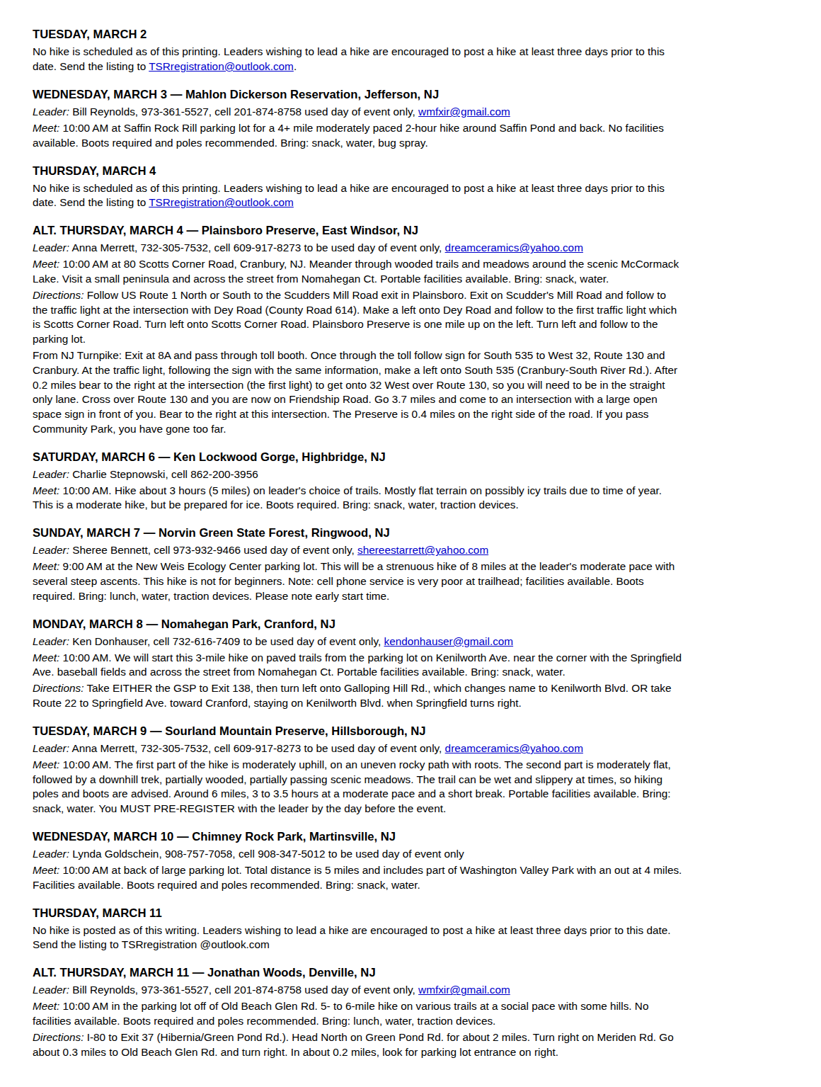TUESDAY, MARCH 2
No hike is scheduled as of this printing. Leaders wishing to lead a hike are encouraged to post a hike at least three days prior to this date. Send the listing to TSRregistration@outlook.com.
WEDNESDAY, MARCH 3 — Mahlon Dickerson Reservation, Jefferson, NJ
Leader: Bill Reynolds, 973-361-5527, cell 201-874-8758 used day of event only, wmfxir@gmail.com
Meet: 10:00 AM at Saffin Rock Rill parking lot for a 4+ mile moderately paced 2-hour hike around Saffin Pond and back. No facilities available. Boots required and poles recommended. Bring: snack, water, bug spray.
THURSDAY, MARCH 4
No hike is scheduled as of this printing. Leaders wishing to lead a hike are encouraged to post a hike at least three days prior to this date. Send the listing to TSRregistration@outlook.com
ALT. THURSDAY, MARCH 4 — Plainsboro Preserve, East Windsor, NJ
Leader: Anna Merrett, 732-305-7532, cell 609-917-8273 to be used day of event only, dreamceramics@yahoo.com
Meet: 10:00 AM at 80 Scotts Corner Road, Cranbury, NJ. Meander through wooded trails and meadows around the scenic McCormack Lake. Visit a small peninsula and across the street from Nomahegan Ct. Portable facilities available. Bring: snack, water.
Directions: Follow US Route 1 North or South to the Scudders Mill Road exit in Plainsboro. Exit on Scudder's Mill Road and follow to the traffic light at the intersection with Dey Road (County Road 614). Make a left onto Dey Road and follow to the first traffic light which is Scotts Corner Road. Turn left onto Scotts Corner Road. Plainsboro Preserve is one mile up on the left. Turn left and follow to the parking lot.
From NJ Turnpike: Exit at 8A and pass through toll booth. Once through the toll follow sign for South 535 to West 32, Route 130 and Cranbury. At the traffic light, following the sign with the same information, make a left onto South 535 (Cranbury-South River Rd.). After 0.2 miles bear to the right at the intersection (the first light) to get onto 32 West over Route 130, so you will need to be in the straight only lane. Cross over Route 130 and you are now on Friendship Road. Go 3.7 miles and come to an intersection with a large open space sign in front of you. Bear to the right at this intersection. The Preserve is 0.4 miles on the right side of the road. If you pass Community Park, you have gone too far.
SATURDAY, MARCH 6 — Ken Lockwood Gorge, Highbridge, NJ
Leader: Charlie Stepnowski, cell 862-200-3956
Meet: 10:00 AM. Hike about 3 hours (5 miles) on leader's choice of trails. Mostly flat terrain on possibly icy trails due to time of year. This is a moderate hike, but be prepared for ice. Boots required. Bring: snack, water, traction devices.
SUNDAY, MARCH 7 — Norvin Green State Forest, Ringwood, NJ
Leader: Sheree Bennett, cell 973-932-9466 used day of event only, shereestarrett@yahoo.com
Meet: 9:00 AM at the New Weis Ecology Center parking lot. This will be a strenuous hike of 8 miles at the leader's moderate pace with several steep ascents. This hike is not for beginners. Note: cell phone service is very poor at trailhead; facilities available. Boots required. Bring: lunch, water, traction devices. Please note early start time.
MONDAY, MARCH 8 — Nomahegan Park, Cranford, NJ
Leader: Ken Donhauser, cell 732-616-7409 to be used day of event only, kendonhauser@gmail.com
Meet: 10:00 AM. We will start this 3-mile hike on paved trails from the parking lot on Kenilworth Ave. near the corner with the Springfield Ave. baseball fields and across the street from Nomahegan Ct. Portable facilities available. Bring: snack, water.
Directions: Take EITHER the GSP to Exit 138, then turn left onto Galloping Hill Rd., which changes name to Kenilworth Blvd. OR take Route 22 to Springfield Ave. toward Cranford, staying on Kenilworth Blvd. when Springfield turns right.
TUESDAY, MARCH 9 — Sourland Mountain Preserve, Hillsborough, NJ
Leader: Anna Merrett, 732-305-7532, cell 609-917-8273 to be used day of event only, dreamceramics@yahoo.com
Meet: 10:00 AM. The first part of the hike is moderately uphill, on an uneven rocky path with roots. The second part is moderately flat, followed by a downhill trek, partially wooded, partially passing scenic meadows. The trail can be wet and slippery at times, so hiking poles and boots are advised. Around 6 miles, 3 to 3.5 hours at a moderate pace and a short break. Portable facilities available. Bring: snack, water. You MUST PRE-REGISTER with the leader by the day before the event.
WEDNESDAY, MARCH 10 — Chimney Rock Park, Martinsville, NJ
Leader: Lynda Goldschein, 908-757-7058, cell 908-347-5012 to be used day of event only
Meet: 10:00 AM at back of large parking lot. Total distance is 5 miles and includes part of Washington Valley Park with an out at 4 miles. Facilities available. Boots required and poles recommended. Bring: snack, water.
THURSDAY, MARCH 11
No hike is posted as of this writing. Leaders wishing to lead a hike are encouraged to post a hike at least three days prior to this date. Send the listing to TSRregistration @outlook.com
ALT. THURSDAY, MARCH 11 — Jonathan Woods, Denville, NJ
Leader: Bill Reynolds, 973-361-5527, cell 201-874-8758 used day of event only, wmfxir@gmail.com
Meet: 10:00 AM in the parking lot off of Old Beach Glen Rd. 5- to 6-mile hike on various trails at a social pace with some hills. No facilities available. Boots required and poles recommended. Bring: lunch, water, traction devices.
Directions: I-80 to Exit 37 (Hibernia/Green Pond Rd.). Head North on Green Pond Rd. for about 2 miles. Turn right on Meriden Rd. Go about 0.3 miles to Old Beach Glen Rd. and turn right. In about 0.2 miles, look for parking lot entrance on right.